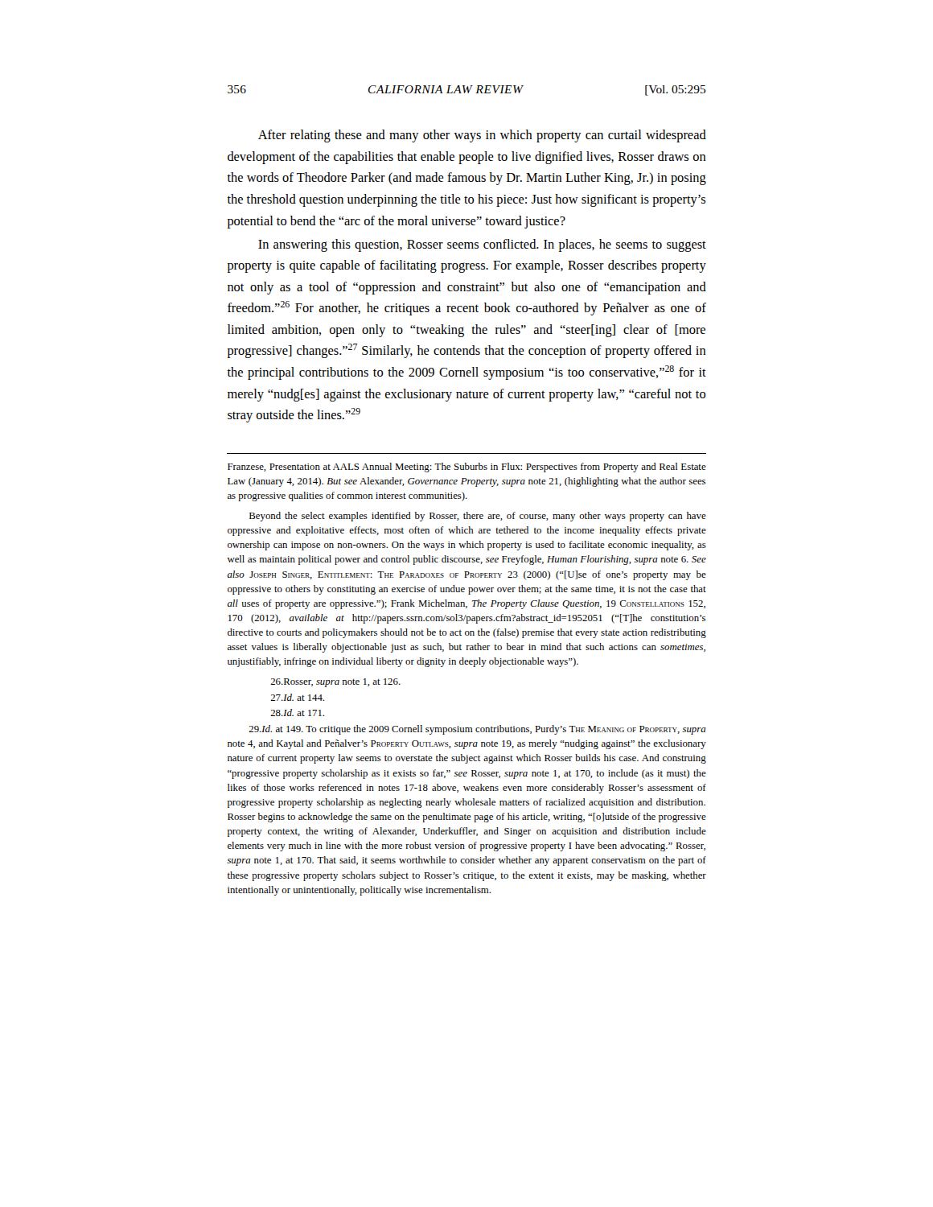356 CALIFORNIA LAW REVIEW [Vol. 05:295
After relating these and many other ways in which property can curtail widespread development of the capabilities that enable people to live dignified lives, Rosser draws on the words of Theodore Parker (and made famous by Dr. Martin Luther King, Jr.) in posing the threshold question underpinning the title to his piece: Just how significant is property’s potential to bend the “arc of the moral universe” toward justice?
In answering this question, Rosser seems conflicted. In places, he seems to suggest property is quite capable of facilitating progress. For example, Rosser describes property not only as a tool of “oppression and constraint” but also one of “emancipation and freedom.”26 For another, he critiques a recent book co-authored by Peñalver as one of limited ambition, open only to “tweaking the rules” and “steer[ing] clear of [more progressive] changes.”27 Similarly, he contends that the conception of property offered in the principal contributions to the 2009 Cornell symposium “is too conservative,”28 for it merely “nudg[es] against the exclusionary nature of current property law,” “careful not to stray outside the lines.”29
Franzese, Presentation at AALS Annual Meeting: The Suburbs in Flux: Perspectives from Property and Real Estate Law (January 4, 2014). But see Alexander, Governance Property, supra note 21, (highlighting what the author sees as progressive qualities of common interest communities).
Beyond the select examples identified by Rosser, there are, of course, many other ways property can have oppressive and exploitative effects, most often of which are tethered to the income inequality effects private ownership can impose on non-owners. On the ways in which property is used to facilitate economic inequality, as well as maintain political power and control public discourse, see Freyfogle, Human Flourishing, supra note 6. See also Joseph Singer, Entitlement: The Paradoxes of Property 23 (2000) (“[U]se of one’s property may be oppressive to others by constituting an exercise of undue power over them; at the same time, it is not the case that all uses of property are oppressive.”); Frank Michelman, The Property Clause Question, 19 Constellations 152, 170 (2012), available at http://papers.ssrn.com/sol3/papers.cfm?abstract_id=1952051 (“[T]he constitution’s directive to courts and policymakers should not be to act on the (false) premise that every state action redistributing asset values is liberally objectionable just as such, but rather to bear in mind that such actions can sometimes, unjustifiably, infringe on individual liberty or dignity in deeply objectionable ways”).
26. Rosser, supra note 1, at 126.
27. Id. at 144.
28. Id. at 171.
29. Id. at 149. To critique the 2009 Cornell symposium contributions, Purdy’s The Meaning of Property, supra note 4, and Kaytal and Peñalver’s Property Outlaws, supra note 19, as merely “nudging against” the exclusionary nature of current property law seems to overstate the subject against which Rosser builds his case. And construing “progressive property scholarship as it exists so far,” see Rosser, supra note 1, at 170, to include (as it must) the likes of those works referenced in notes 17-18 above, weakens even more considerably Rosser’s assessment of progressive property scholarship as neglecting nearly wholesale matters of racialized acquisition and distribution. Rosser begins to acknowledge the same on the penultimate page of his article, writing, “[o]utside of the progressive property context, the writing of Alexander, Underkuffler, and Singer on acquisition and distribution include elements very much in line with the more robust version of progressive property I have been advocating.” Rosser, supra note 1, at 170. That said, it seems worthwhile to consider whether any apparent conservatism on the part of these progressive property scholars subject to Rosser’s critique, to the extent it exists, may be masking, whether intentionally or unintentionally, politically wise incrementalism.